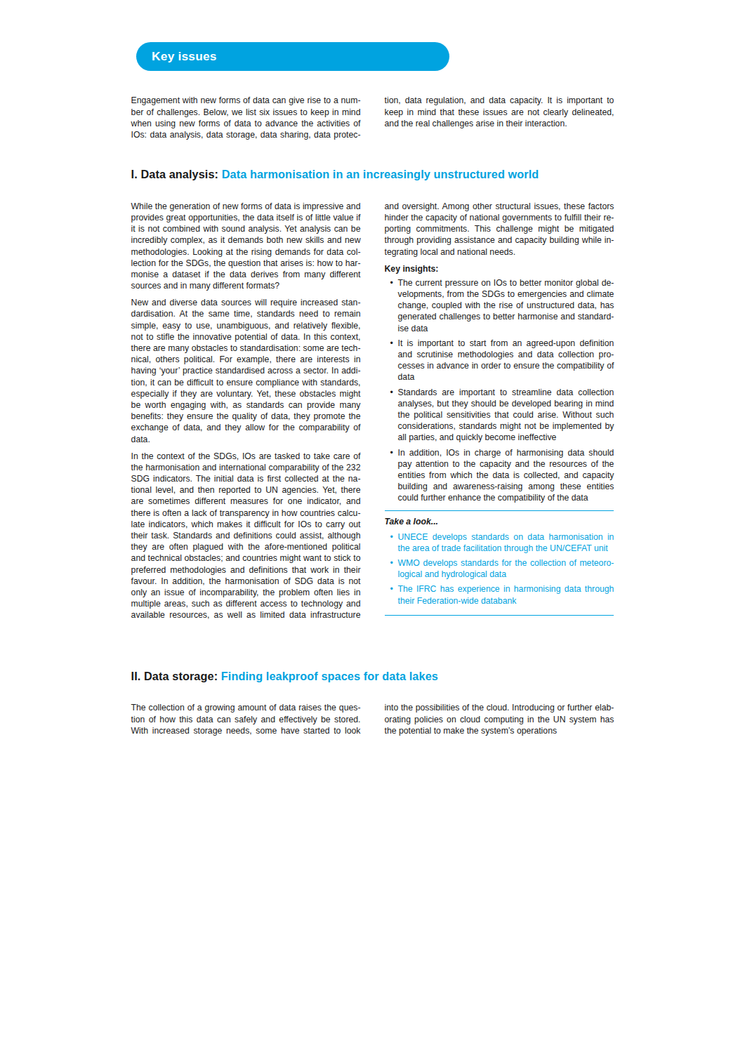Key issues
Engagement with new forms of data can give rise to a number of challenges. Below, we list six issues to keep in mind when using new forms of data to advance the activities of IOs: data analysis, data storage, data sharing, data protection, data regulation, and data capacity. It is important to keep in mind that these issues are not clearly delineated, and the real challenges arise in their interaction.
I. Data analysis: Data harmonisation in an increasingly unstructured world
While the generation of new forms of data is impressive and provides great opportunities, the data itself is of little value if it is not combined with sound analysis. Yet analysis can be incredibly complex, as it demands both new skills and new methodologies. Looking at the rising demands for data collection for the SDGs, the question that arises is: how to harmonise a dataset if the data derives from many different sources and in many different formats?
New and diverse data sources will require increased standardisation. At the same time, standards need to remain simple, easy to use, unambiguous, and relatively flexible, not to stifle the innovative potential of data. In this context, there are many obstacles to standardisation: some are technical, others political. For example, there are interests in having ‘your’ practice standardised across a sector. In addition, it can be difficult to ensure compliance with standards, especially if they are voluntary. Yet, these obstacles might be worth engaging with, as standards can provide many benefits: they ensure the quality of data, they promote the exchange of data, and they allow for the comparability of data.
In the context of the SDGs, IOs are tasked to take care of the harmonisation and international comparability of the 232 SDG indicators. The initial data is first collected at the national level, and then reported to UN agencies. Yet, there are sometimes different measures for one indicator, and there is often a lack of transparency in how countries calculate indicators, which makes it difficult for IOs to carry out their task. Standards and definitions could assist, although they are often plagued with the afore-mentioned political and technical obstacles; and countries might want to stick to preferred methodologies and definitions that work in their favour. In addition, the harmonisation of SDG data is not only an issue of incomparability, the problem often lies in multiple areas, such as different access to technology and available resources, as well as limited data infrastructure and oversight. Among other structural issues, these factors hinder the capacity of national governments to fulfill their reporting commitments. This challenge might be mitigated through providing assistance and capacity building while integrating local and national needs.
Key insights:
The current pressure on IOs to better monitor global developments, from the SDGs to emergencies and climate change, coupled with the rise of unstructured data, has generated challenges to better harmonise and standardise data
It is important to start from an agreed-upon definition and scrutinise methodologies and data collection processes in advance in order to ensure the compatibility of data
Standards are important to streamline data collection analyses, but they should be developed bearing in mind the political sensitivities that could arise. Without such considerations, standards might not be implemented by all parties, and quickly become ineffective
In addition, IOs in charge of harmonising data should pay attention to the capacity and the resources of the entities from which the data is collected, and capacity building and awareness-raising among these entities could further enhance the compatibility of the data
Take a look...
UNECE develops standards on data harmonisation in the area of trade facilitation through the UN/CEFAT unit
WMO develops standards for the collection of meteorological and hydrological data
The IFRC has experience in harmonising data through their Federation-wide databank
II. Data storage: Finding leakproof spaces for data lakes
The collection of a growing amount of data raises the question of how this data can safely and effectively be stored. With increased storage needs, some have started to look into the possibilities of the cloud. Introducing or further elaborating policies on cloud computing in the UN system has the potential to make the system’s operations